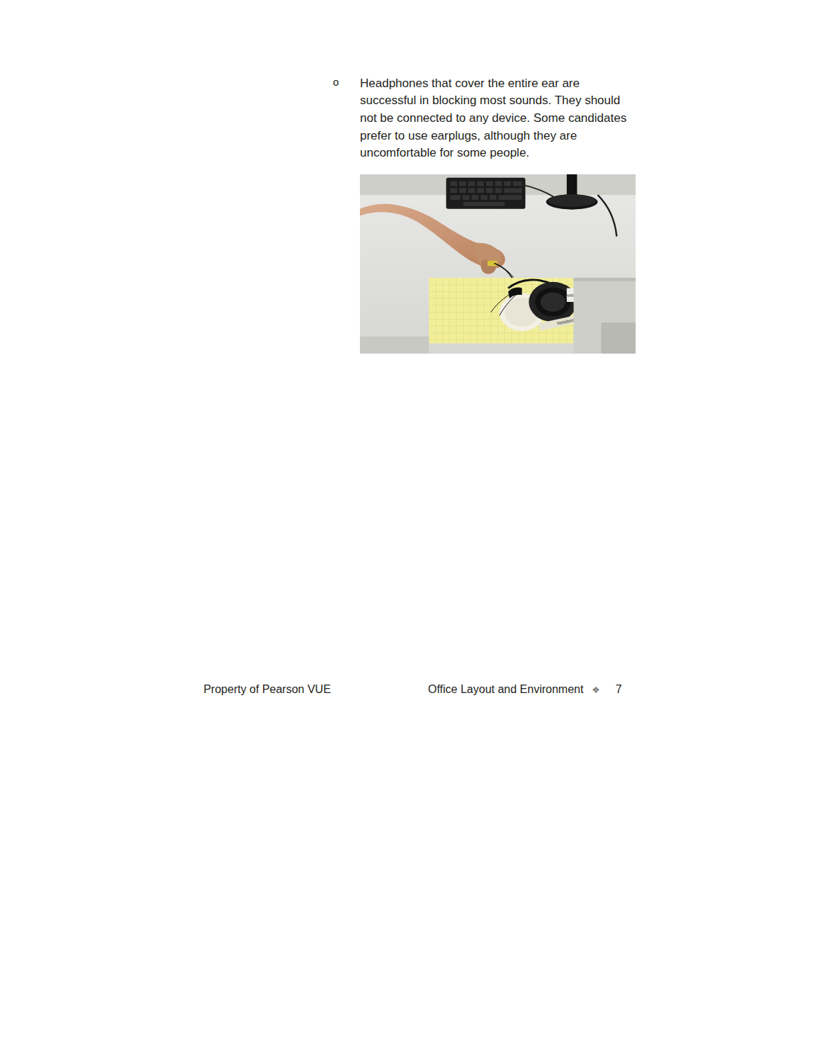Headphones that cover the entire ear are successful in blocking most sounds. They should not be connected to any device. Some candidates prefer to use earplugs, although they are uncomfortable for some people.
Property of Pearson VUE
Office Layout and Environment ❖ 7